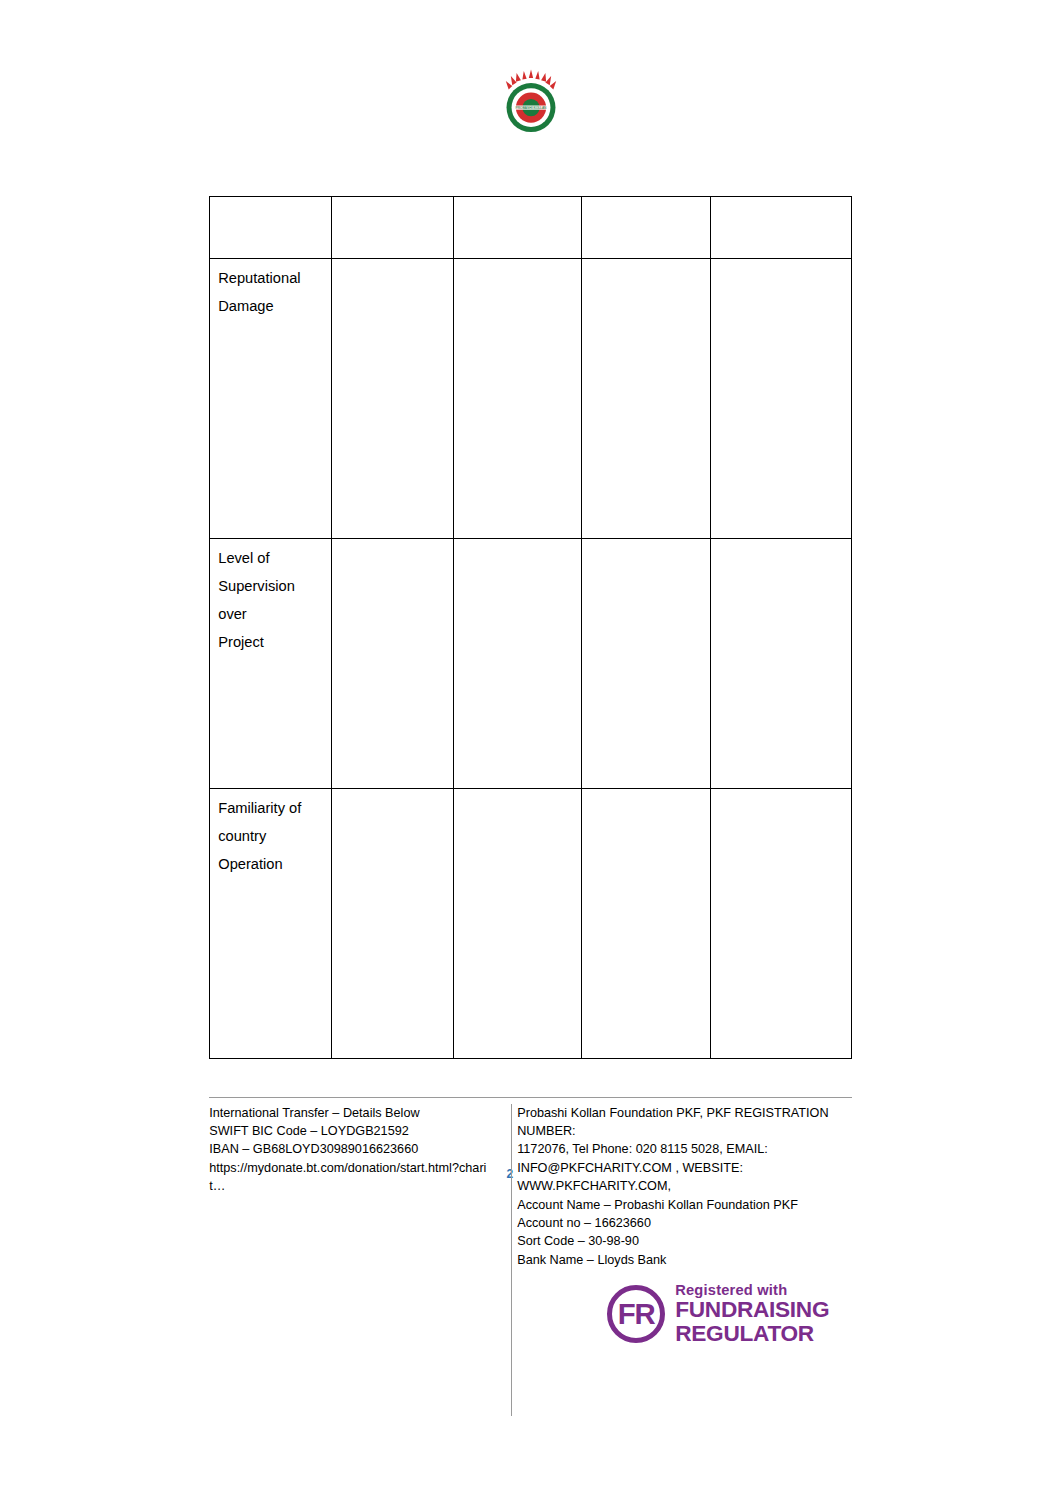PROBASHI KOLLAN
| Reputational Damage | | | | |
| Level of Supervision over Project | | | | |
| Familiarity of country Operation | | | | |
International Transfer – Details Below
SWIFT BIC Code – LOYDGB21592
IBAN – GB68LOYD30989016623660
https://mydonate.bt.com/donation/start.html?charit…
2
Probashi Kollan Foundation PKF, PKF REGISTRATION NUMBER:
1172076, Tel Phone: 020 8115 5028, EMAIL:
INFO@PKFCHARITY.COM , WEBSITE: WWW.PKFCHARITY.COM,
Account Name – Probashi Kollan Foundation PKF
Account no – 16623660
Sort Code – 30-98-90
Bank Name – Lloyds Bank
FR
Registered with
FUNDRAISING
REGULATOR